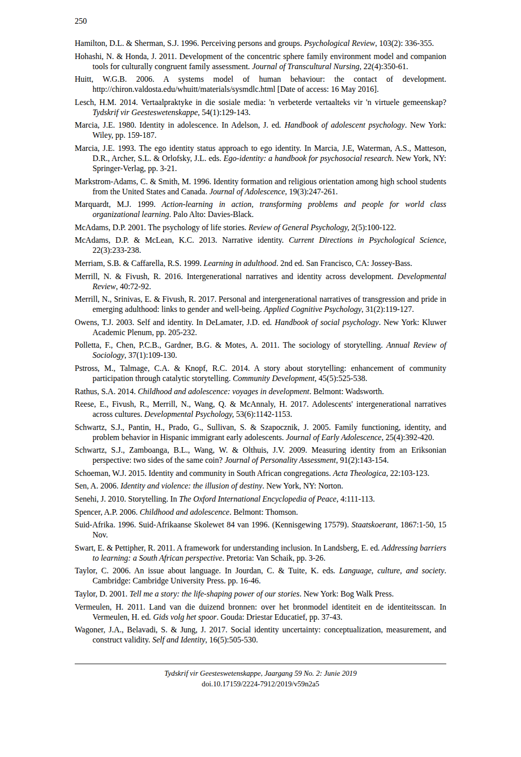250
Hamilton, D.L. & Sherman, S.J. 1996. Perceiving persons and groups. Psychological Review, 103(2): 336-355.
Hohashi, N. & Honda, J. 2011. Development of the concentric sphere family environment model and companion tools for culturally congruent family assessment. Journal of Transcultural Nursing, 22(4):350-61.
Huitt, W.G.B. 2006. A systems model of human behaviour: the contact of development. http://chiron.valdosta.edu/whuitt/materials/sysmdlc.html [Date of access: 16 May 2016].
Lesch, H.M. 2014. Vertaalpraktyke in die sosiale media: 'n verbeterde vertaalteks vir 'n virtuele gemeenskap? Tydskrif vir Geesteswetenskappe, 54(1):129-143.
Marcia, J.E. 1980. Identity in adolescence. In Adelson, J. ed. Handbook of adolescent psychology. New York: Wiley, pp. 159-187.
Marcia, J.E. 1993. The ego identity status approach to ego identity. In Marcia, J.E, Waterman, A.S., Matteson, D.R., Archer, S.L. & Orlofsky, J.L. eds. Ego-identity: a handbook for psychosocial research. New York, NY: Springer-Verlag, pp. 3-21.
Markstrom-Adams, C. & Smith, M. 1996. Identity formation and religious orientation among high school students from the United States and Canada. Journal of Adolescence, 19(3):247-261.
Marquardt, M.J. 1999. Action-learning in action, transforming problems and people for world class organizational learning. Palo Alto: Davies-Black.
McAdams, D.P. 2001. The psychology of life stories. Review of General Psychology, 2(5):100-122.
McAdams, D.P. & McLean, K.C. 2013. Narrative identity. Current Directions in Psychological Science, 22(3):233-238.
Merriam, S.B. & Caffarella, R.S. 1999. Learning in adulthood. 2nd ed. San Francisco, CA: Jossey-Bass.
Merrill, N. & Fivush, R. 2016. Intergenerational narratives and identity across development. Developmental Review, 40:72-92.
Merrill, N., Srinivas, E. & Fivush, R. 2017. Personal and intergenerational narratives of transgression and pride in emerging adulthood: links to gender and well-being. Applied Cognitive Psychology, 31(2):119-127.
Owens, T.J. 2003. Self and identity. In DeLamater, J.D. ed. Handbook of social psychology. New York: Kluwer Academic Plenum, pp. 205-232.
Polletta, F., Chen, P.C.B., Gardner, B.G. & Motes, A. 2011. The sociology of storytelling. Annual Review of Sociology, 37(1):109-130.
Pstross, M., Talmage, C.A. & Knopf, R.C. 2014. A story about storytelling: enhancement of community participation through catalytic storytelling. Community Development, 45(5):525-538.
Rathus, S.A. 2014. Childhood and adolescence: voyages in development. Belmont: Wadsworth.
Reese, E., Fivush, R., Merrill, N., Wang, Q. & McAnnaly, H. 2017. Adolescents' intergenerational narratives across cultures. Developmental Psychology, 53(6):1142-1153.
Schwartz, S.J., Pantin, H., Prado, G., Sullivan, S. & Szapocznik, J. 2005. Family functioning, identity, and problem behavior in Hispanic immigrant early adolescents. Journal of Early Adolescence, 25(4):392-420.
Schwartz, S.J., Zamboanga, B.L., Wang, W. & Olthuis, J.V. 2009. Measuring identity from an Eriksonian perspective: two sides of the same coin? Journal of Personality Assessment, 91(2):143-154.
Schoeman, W.J. 2015. Identity and community in South African congregations. Acta Theologica, 22:103-123.
Sen, A. 2006. Identity and violence: the illusion of destiny. New York, NY: Norton.
Senehi, J. 2010. Storytelling. In The Oxford International Encyclopedia of Peace, 4:111-113.
Spencer, A.P. 2006. Childhood and adolescence. Belmont: Thomson.
Suid-Afrika. 1996. Suid-Afrikaanse Skolewet 84 van 1996. (Kennisgewing 17579). Staatskoerant, 1867:1-50, 15 Nov.
Swart, E. & Pettipher, R. 2011. A framework for understanding inclusion. In Landsberg, E. ed. Addressing barriers to learning: a South African perspective. Pretoria: Van Schaik, pp. 3-26.
Taylor, C. 2006. An issue about language. In Jourdan, C. & Tuite, K. eds. Language, culture, and society. Cambridge: Cambridge University Press. pp. 16-46.
Taylor, D. 2001. Tell me a story: the life-shaping power of our stories. New York: Bog Walk Press.
Vermeulen, H. 2011. Land van die duizend bronnen: over het bronmodel identiteit en de identiteitsscan. In Vermeulen, H. ed. Gids volg het spoor. Gouda: Driestar Educatief, pp. 37-43.
Wagoner, J.A., Belavadi, S. & Jung, J. 2017. Social identity uncertainty: conceptualization, measurement, and construct validity. Self and Identity, 16(5):505-530.
Tydskrif vir Geesteswetenskappe, Jaargang 59 No. 2: Junie 2019 doi.10.17159/2224-7912/2019/v59n2a5